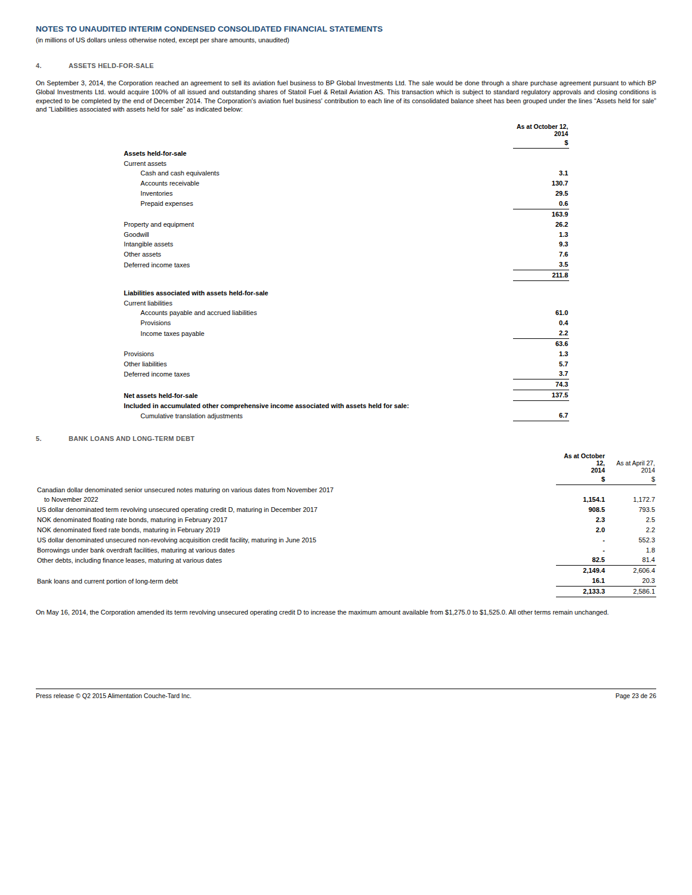NOTES TO UNAUDITED INTERIM CONDENSED CONSOLIDATED FINANCIAL STATEMENTS
(in millions of US dollars unless otherwise noted, except per share amounts, unaudited)
4. ASSETS HELD-FOR-SALE
On September 3, 2014, the Corporation reached an agreement to sell its aviation fuel business to BP Global Investments Ltd. The sale would be done through a share purchase agreement pursuant to which BP Global Investments Ltd. would acquire 100% of all issued and outstanding shares of Statoil Fuel & Retail Aviation AS. This transaction which is subject to standard regulatory approvals and closing conditions is expected to be completed by the end of December 2014. The Corporation's aviation fuel business' contribution to each line of its consolidated balance sheet has been grouped under the lines “Assets held for sale” and “Liabilities associated with assets held for sale” as indicated below:
| | As at October 12, 2014 |
| | $ |
| Assets held-for-sale | |
| Current assets | |
| Cash and cash equivalents | 3.1 |
| Accounts receivable | 130.7 |
| Inventories | 29.5 |
| Prepaid expenses | 0.6 |
| | 163.9 |
| Property and equipment | 26.2 |
| Goodwill | 1.3 |
| Intangible assets | 9.3 |
| Other assets | 7.6 |
| Deferred income taxes | 3.5 |
| | 211.8 |
| Liabilities associated with assets held-for-sale | |
| Current liabilities | |
| Accounts payable and accrued liabilities | 61.0 |
| Provisions | 0.4 |
| Income taxes payable | 2.2 |
| | 63.6 |
| Provisions | 1.3 |
| Other liabilities | 5.7 |
| Deferred income taxes | 3.7 |
| | 74.3 |
| Net assets held-for-sale | 137.5 |
| Included in accumulated other comprehensive income associated with assets held for sale: | |
| Cumulative translation adjustments | 6.7 |
5. BANK LOANS AND LONG-TERM DEBT
| | As at October 12, 2014 | As at April 27, 2014 |
| | $ | $ |
| Canadian dollar denominated senior unsecured notes maturing on various dates from November 2017 | | |
| to November 2022 | 1,154.1 | 1,172.7 |
| US dollar denominated term revolving unsecured operating credit D, maturing in December 2017 | 908.5 | 793.5 |
| NOK denominated floating rate bonds, maturing in February 2017 | 2.3 | 2.5 |
| NOK denominated fixed rate bonds, maturing in February 2019 | 2.0 | 2.2 |
| US dollar denominated unsecured non-revolving acquisition credit facility, maturing in June 2015 | - | 552.3 |
| Borrowings under bank overdraft facilities, maturing at various dates | - | 1.8 |
| Other debts, including finance leases, maturing at various dates | 82.5 | 81.4 |
| | 2,149.4 | 2,606.4 |
| Bank loans and current portion of long-term debt | 16.1 | 20.3 |
| | 2,133.3 | 2,586.1 |
On May 16, 2014, the Corporation amended its term revolving unsecured operating credit D to increase the maximum amount available from $1,275.0 to $1,525.0. All other terms remain unchanged.
Press release © Q2 2015 Alimentation Couche-Tard Inc. Page 23 de 26